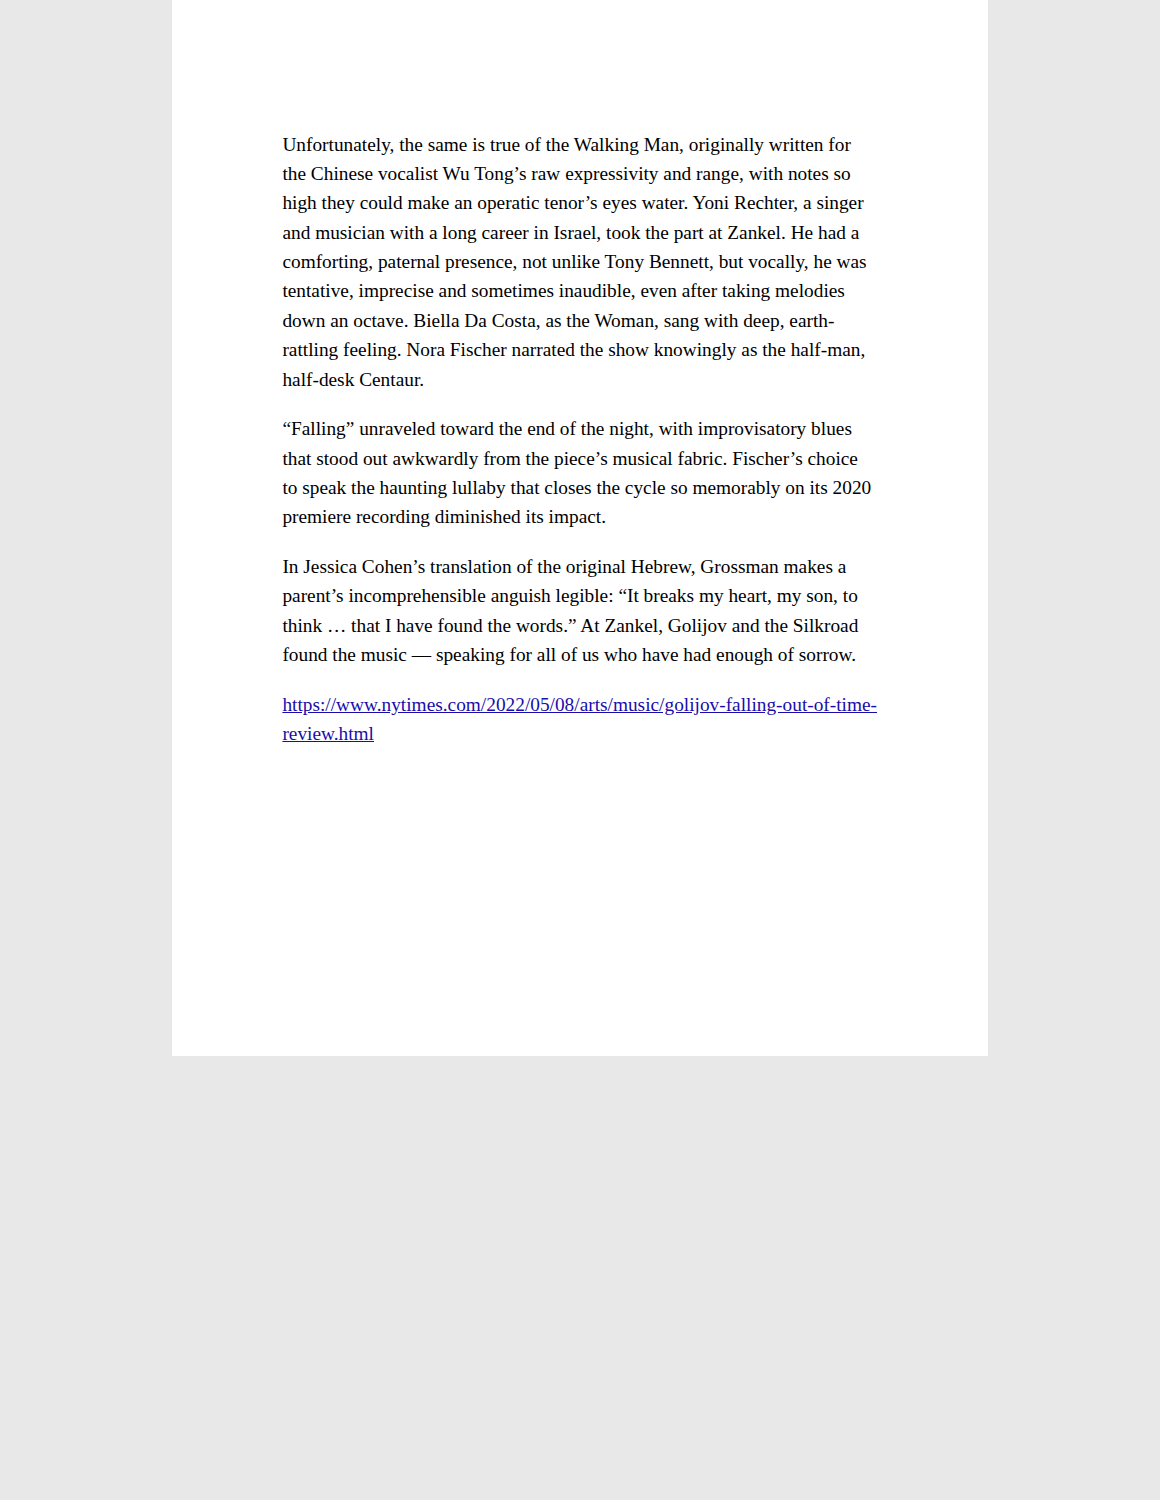Unfortunately, the same is true of the Walking Man, originally written for the Chinese vocalist Wu Tong’s raw expressivity and range, with notes so high they could make an operatic tenor’s eyes water. Yoni Rechter, a singer and musician with a long career in Israel, took the part at Zankel. He had a comforting, paternal presence, not unlike Tony Bennett, but vocally, he was tentative, imprecise and sometimes inaudible, even after taking melodies down an octave. Biella Da Costa, as the Woman, sang with deep, earth-rattling feeling. Nora Fischer narrated the show knowingly as the half-man, half-desk Centaur.
“Falling” unraveled toward the end of the night, with improvisatory blues that stood out awkwardly from the piece’s musical fabric. Fischer’s choice to speak the haunting lullaby that closes the cycle so memorably on its 2020 premiere recording diminished its impact.
In Jessica Cohen’s translation of the original Hebrew, Grossman makes a parent’s incomprehensible anguish legible: “It breaks my heart, my son, to think … that I have found the words.” At Zankel, Golijov and the Silkroad found the music — speaking for all of us who have had enough of sorrow.
https://www.nytimes.com/2022/05/08/arts/music/golijov-falling-out-of-time-review.html